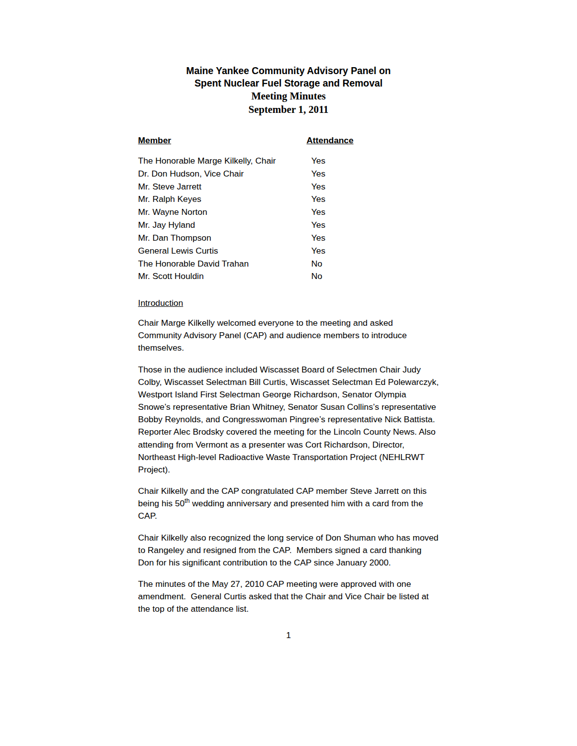Maine Yankee Community Advisory Panel on
Spent Nuclear Fuel Storage and Removal Meeting Minutes
September 1, 2011
| Member | Attendance |
| --- | --- |
| The Honorable Marge Kilkelly, Chair | Yes |
| Dr. Don Hudson, Vice Chair | Yes |
| Mr. Steve Jarrett | Yes |
| Mr. Ralph Keyes | Yes |
| Mr. Wayne Norton | Yes |
| Mr. Jay Hyland | Yes |
| Mr. Dan Thompson | Yes |
| General Lewis Curtis | Yes |
| The Honorable David Trahan | No |
| Mr. Scott Houldin | No |
Introduction
Chair Marge Kilkelly welcomed everyone to the meeting and asked Community Advisory Panel (CAP) and audience members to introduce themselves.
Those in the audience included Wiscasset Board of Selectmen Chair Judy Colby, Wiscasset Selectman Bill Curtis, Wiscasset Selectman Ed Polewarczyk, Westport Island First Selectman George Richardson, Senator Olympia Snowe’s representative Brian Whitney, Senator Susan Collins’s representative Bobby Reynolds, and Congresswoman Pingree’s representative Nick Battista. Reporter Alec Brodsky covered the meeting for the Lincoln County News. Also attending from Vermont as a presenter was Cort Richardson, Director, Northeast High-level Radioactive Waste Transportation Project (NEHLRWT Project).
Chair Kilkelly and the CAP congratulated CAP member Steve Jarrett on this being his 50th wedding anniversary and presented him with a card from the CAP.
Chair Kilkelly also recognized the long service of Don Shuman who has moved to Rangeley and resigned from the CAP. Members signed a card thanking Don for his significant contribution to the CAP since January 2000.
The minutes of the May 27, 2010 CAP meeting were approved with one amendment. General Curtis asked that the Chair and Vice Chair be listed at the top of the attendance list.
1